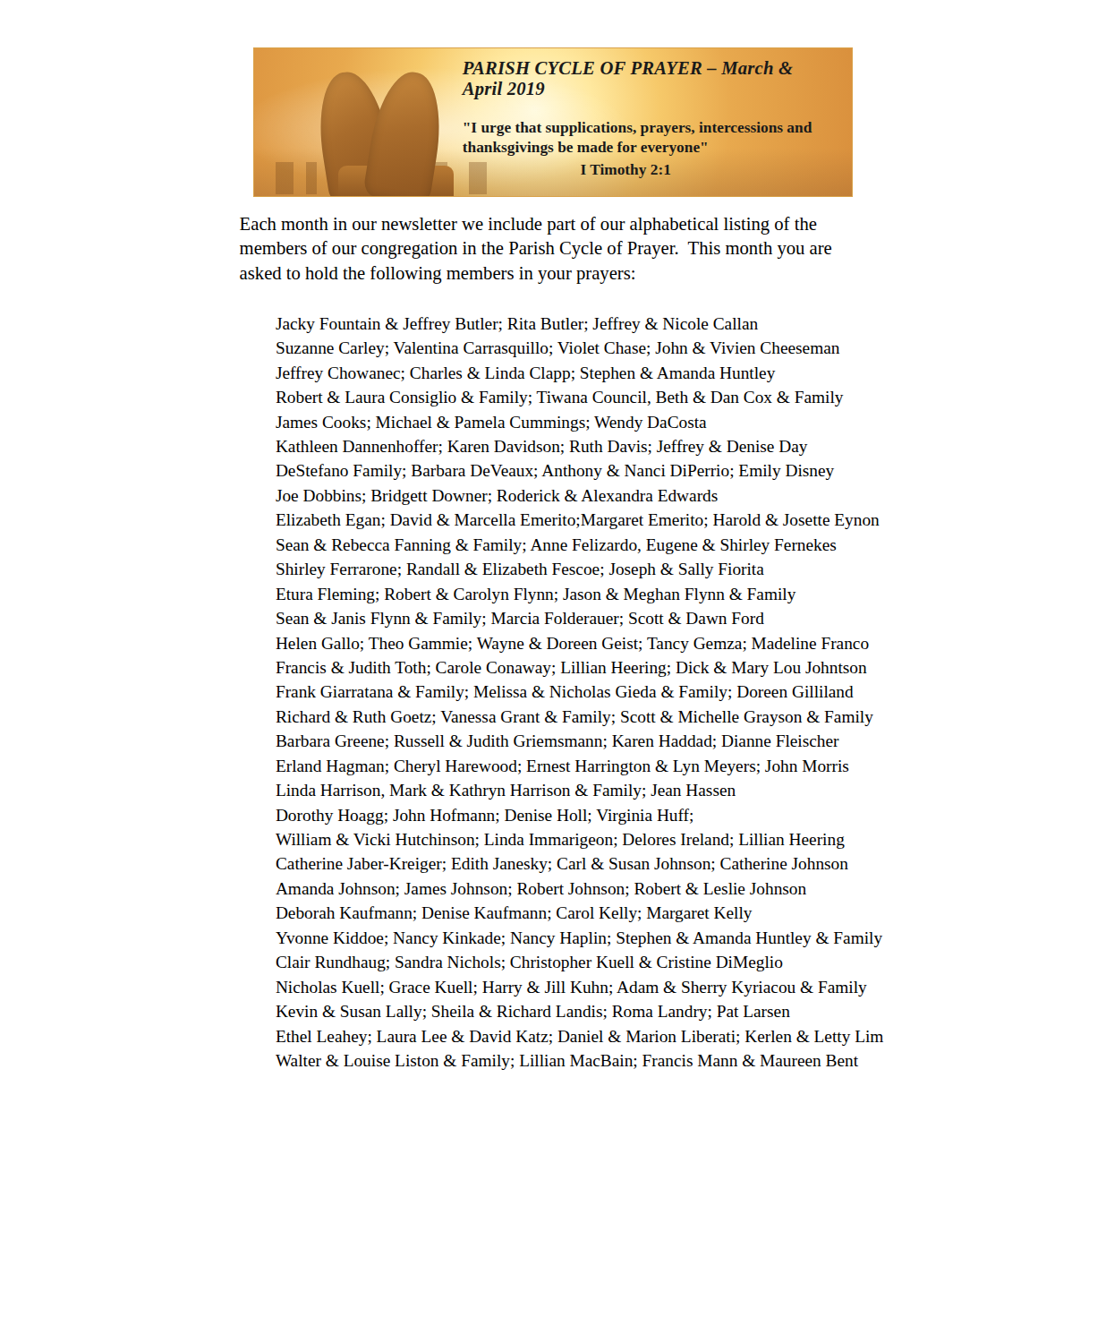PARISH CYCLE OF PRAYER – March & April 2019
"I urge that supplications, prayers, intercessions and thanksgivings be made for everyone"
I Timothy 2:1
Each month in our newsletter we include part of our alphabetical listing of the members of our congregation in the Parish Cycle of Prayer. This month you are asked to hold the following members in your prayers:
Jacky Fountain & Jeffrey Butler; Rita Butler; Jeffrey & Nicole Callan
Suzanne Carley; Valentina Carrasquillo; Violet Chase; John & Vivien Cheeseman
Jeffrey Chowanec; Charles & Linda Clapp; Stephen & Amanda Huntley
Robert & Laura Consiglio & Family; Tiwana Council, Beth & Dan Cox & Family
James Cooks; Michael & Pamela Cummings; Wendy DaCosta
Kathleen Dannenhoffer; Karen Davidson; Ruth Davis; Jeffrey & Denise Day
DeStefano Family; Barbara DeVeaux; Anthony & Nanci DiPerrio; Emily Disney
Joe Dobbins; Bridgett Downer; Roderick & Alexandra Edwards
Elizabeth Egan; David & Marcella Emerito;Margaret Emerito; Harold & Josette Eynon
Sean & Rebecca Fanning & Family; Anne Felizardo, Eugene & Shirley Fernekes
Shirley Ferrarone; Randall & Elizabeth Fescoe; Joseph & Sally Fiorita
Etura Fleming; Robert & Carolyn Flynn; Jason & Meghan Flynn & Family
Sean & Janis Flynn & Family; Marcia Folderauer; Scott & Dawn Ford
Helen Gallo; Theo Gammie; Wayne & Doreen Geist; Tancy Gemza; Madeline Franco
Francis & Judith Toth; Carole Conaway; Lillian Heering; Dick & Mary Lou Johntson
Frank Giarratana & Family; Melissa & Nicholas Gieda & Family; Doreen Gilliland
Richard & Ruth Goetz; Vanessa Grant & Family; Scott & Michelle Grayson & Family
Barbara Greene; Russell & Judith Griemsmann; Karen Haddad; Dianne Fleischer
Erland Hagman; Cheryl Harewood; Ernest Harrington & Lyn Meyers; John Morris
Linda Harrison, Mark & Kathryn Harrison & Family; Jean Hassen
Dorothy Hoagg; John Hofmann; Denise Holl; Virginia Huff;
William & Vicki Hutchinson; Linda Immarigeon; Delores Ireland; Lillian Heering
Catherine Jaber-Kreiger; Edith Janesky; Carl & Susan Johnson; Catherine Johnson
Amanda Johnson; James Johnson; Robert Johnson; Robert & Leslie Johnson
Deborah Kaufmann; Denise Kaufmann; Carol Kelly; Margaret Kelly
Yvonne Kiddoe; Nancy Kinkade; Nancy Haplin; Stephen & Amanda Huntley & Family
Clair Rundhaug; Sandra Nichols; Christopher Kuell & Cristine DiMeglio
Nicholas Kuell; Grace Kuell; Harry & Jill Kuhn; Adam & Sherry Kyriacou & Family
Kevin & Susan Lally; Sheila & Richard Landis; Roma Landry; Pat Larsen
Ethel Leahey; Laura Lee & David Katz; Daniel & Marion Liberati; Kerlen & Letty Lim
Walter & Louise Liston & Family; Lillian MacBain; Francis Mann & Maureen Bent